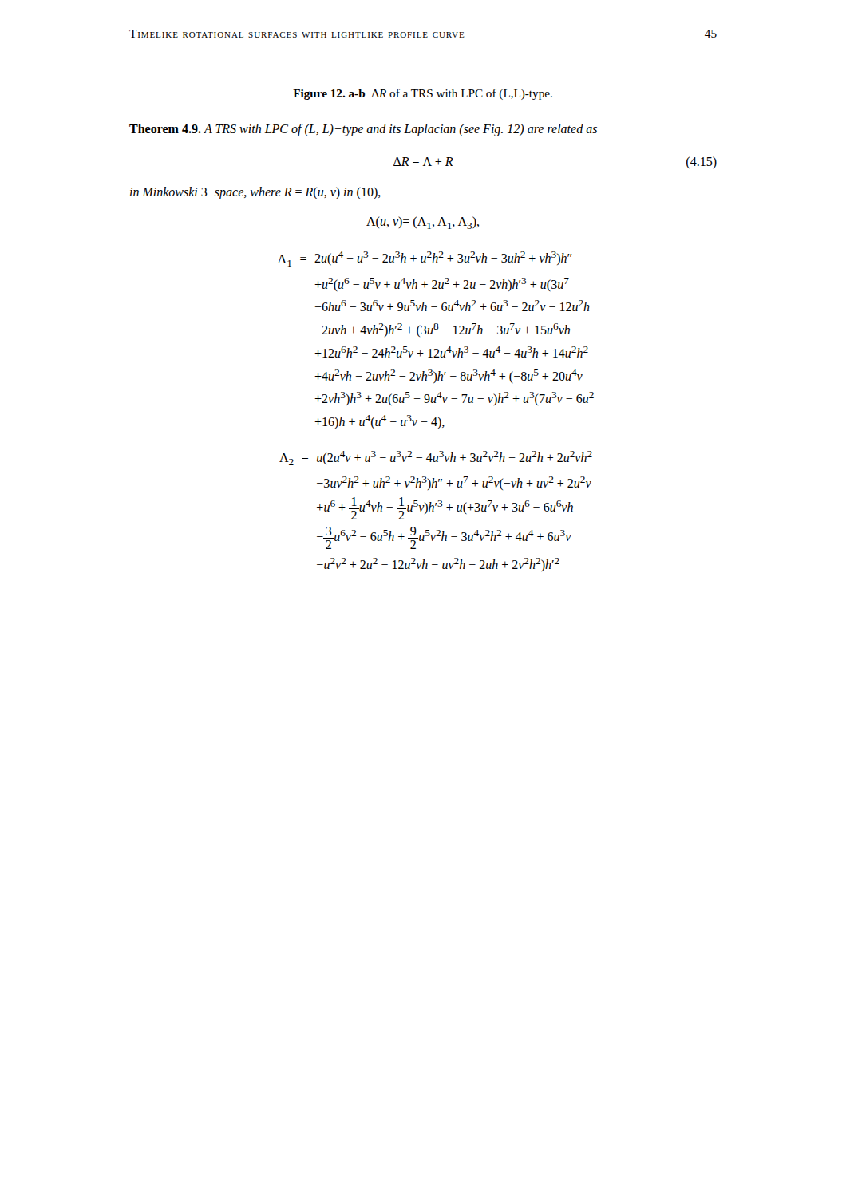Timelike rotational surfaces with lightlike profile curve 45
Figure 12. a-b ΔR of a TRS with LPC of (L,L)-type.
Theorem 4.9. A TRS with LPC of (L, L)−type and its Laplacian (see Fig. 12) are related as
ΔR = Λ + R (4.15)
in Minkowski 3−space, where R = R(u, v) in (10),
Λ(u, v)= (Λ1, Λ1, Λ3),
| Λ 1 | = | 2 u ( u 4 − u 3 − 2 u 3 h + u 2 h 2 + 3 u 2 vh − 3 uh 2 + vh 3 ) h ″ |
| | | + u 2 ( u 6 − u 5 v + u 4 vh + 2 u 2 + 2 u − 2 vh ) h ′ 3 + u (3 u 7 |
| | | −6 hu 6 − 3 u 6 v + 9 u 5 vh − 6 u 4 vh 2 + 6 u 3 − 2 u 2 v − 12 u 2 h |
| | | −2 uvh + 4 vh 2 ) h ′ 2 + (3 u 8 − 12 u 7 h − 3 u 7 v + 15 u 6 vh |
| | | +12 u 6 h 2 − 24 h 2 u 5 v + 12 u 4 vh 3 − 4 u 4 − 4 u 3 h + 14 u 2 h 2 |
| | | +4 u 2 vh − 2 uvh 2 − 2 vh 3 ) h ′ − 8 u 3 vh 4 + (−8 u 5 + 20 u 4 v |
| | | +2 vh 3 ) h 3 + 2 u (6 u 5 − 9 u 4 v − 7 u − v ) h 2 + u 3 (7 u 3 v − 6 u 2 |
| | | +16) h + u 4 ( u 4 − u 3 v − 4), |
| Λ 2 | = | u (2 u 4 v + u 3 − u 3 v 2 − 4 u 3 vh + 3 u 2 v 2 h − 2 u 2 h + 2 u 2 vh 2 |
| | | −3 uv 2 h 2 + uh 2 + v 2 h 3 ) h ″ + u 7 + u 2 v (− vh + uv 2 + 2 u 2 v |
| | | + u 6 + 1 2 u 4 vh − 1 2 u 5 v ) h ′ 3 + u (+3 u 7 v + 3 u 6 − 6 u 6 vh |
| | | − 3 2 u 6 v 2 − 6 u 5 h + 9 2 u 5 v 2 h − 3 u 4 v 2 h 2 + 4 u 4 + 6 u 3 v |
| | | − u 2 v 2 + 2 u 2 − 12 u 2 vh − uv 2 h − 2 uh + 2 v 2 h 2 ) h ′ 2 |